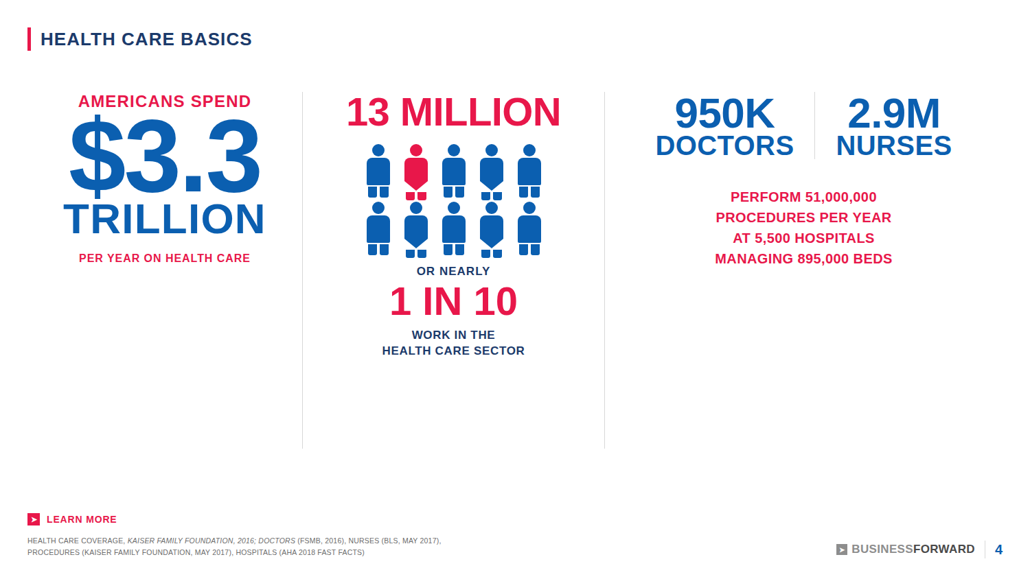Health Care Basics
AMERICANS SPEND
$3.3
TRILLION
PER YEAR ON HEALTH CARE
13 MILLION
OR NEARLY
1 IN 10
WORK IN THE
HEALTH CARE SECTOR
950K
DOCTORS
2.9M
NURSES
PERFORM 51,000,000
PROCEDURES PER YEAR
AT 5,500 HOSPITALS
MANAGING 895,000 BEDS
➤
LEARN MORE
HEALTH CARE COVERAGE, KAISER FAMILY FOUNDATION, 2016; DOCTORS (FSMB, 2016), NURSES (BLS, MAY 2017),
PROCEDURES (KAISER FAMILY FOUNDATION, MAY 2017), HOSPITALS (AHA 2018 FAST FACTS)
➤
BUSINESSFORWARD
4